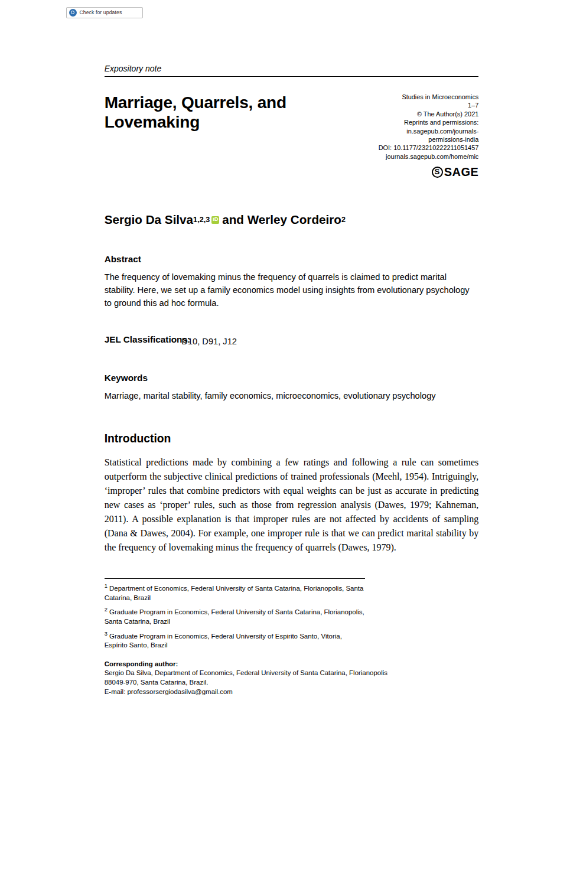Check for updates
Expository note
Marriage, Quarrels, and Lovemaking
Studies in Microeconomics
1–7
© The Author(s) 2021
Reprints and permissions:
in.sagepub.com/journals-
permissions-india
DOI: 10.1177/23210222211051457
journals.sagepub.com/home/mic
SAGE
Sergio Da Silva1,2,3 and Werley Cordeiro2
Abstract
The frequency of lovemaking minus the frequency of quarrels is claimed to predict marital stability. Here, we set up a family economics model using insights from evolutionary psychology to ground this ad hoc formula.
JEL Classifications:
JEL Classifications: D10, D91, J12
Keywords
Marriage, marital stability, family economics, microeconomics, evolutionary psychology
Introduction
Statistical predictions made by combining a few ratings and following a rule can sometimes outperform the subjective clinical predictions of trained professionals (Meehl, 1954). Intriguingly, ‘improper’ rules that combine predictors with equal weights can be just as accurate in predicting new cases as ‘proper’ rules, such as those from regression analysis (Dawes, 1979; Kahneman, 2011). A possible explanation is that improper rules are not affected by accidents of sampling (Dana & Dawes, 2004). For example, one improper rule is that we can predict marital stability by the frequency of lovemaking minus the frequency of quarrels (Dawes, 1979).
1 Department of Economics, Federal University of Santa Catarina, Florianopolis, Santa Catarina, Brazil
2 Graduate Program in Economics, Federal University of Santa Catarina, Florianopolis, Santa Catarina, Brazil
3 Graduate Program in Economics, Federal University of Espirito Santo, Vitoria, Espírito Santo, Brazil
Corresponding author:
Sergio Da Silva, Department of Economics, Federal University of Santa Catarina, Florianopolis 88049-970, Santa Catarina, Brazil.
E-mail: professorsergiodasilva@gmail.com